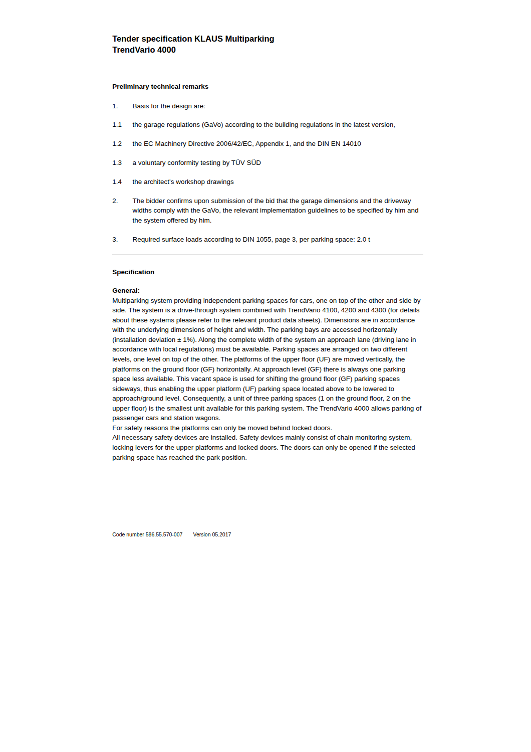Tender specification KLAUS Multiparking
TrendVario 4000
Preliminary technical remarks
1. Basis for the design are:
1.1 the garage regulations (GaVo) according to the building regulations in the latest version,
1.2 the EC Machinery Directive 2006/42/EC, Appendix 1, and the DIN EN 14010
1.3 a voluntary conformity testing by TÜV SÜD
1.4 the architect's workshop drawings
2. The bidder confirms upon submission of the bid that the garage dimensions and the driveway widths comply with the GaVo, the relevant implementation guidelines to be specified by him and the system offered by him.
3. Required surface loads according to DIN 1055, page 3, per parking space: 2.0 t
Specification
General:
Multiparking system providing independent parking spaces for cars, one on top of the other and side by side. The system is a drive-through system combined with TrendVario 4100, 4200 and 4300 (for details about these systems please refer to the relevant product data sheets). Dimensions are in accordance with the underlying dimensions of height and width. The parking bays are accessed horizontally (installation deviation ± 1%). Along the complete width of the system an approach lane (driving lane in accordance with local regulations) must be available. Parking spaces are arranged on two different levels, one level on top of the other. The platforms of the upper floor (UF) are moved vertically, the platforms on the ground floor (GF) horizontally. At approach level (GF) there is always one parking space less available. This vacant space is used for shifting the ground floor (GF) parking spaces sideways, thus enabling the upper platform (UF) parking space located above to be lowered to approach/ground level. Consequently, a unit of three parking spaces (1 on the ground floor, 2 on the upper floor) is the smallest unit available for this parking system. The TrendVario 4000 allows parking of passenger cars and station wagons.
For safety reasons the platforms can only be moved behind locked doors.
All necessary safety devices are installed. Safety devices mainly consist of chain monitoring system, locking levers for the upper platforms and locked doors. The doors can only be opened if the selected parking space has reached the park position.
Code number 586.55.570-007Version 05.2017